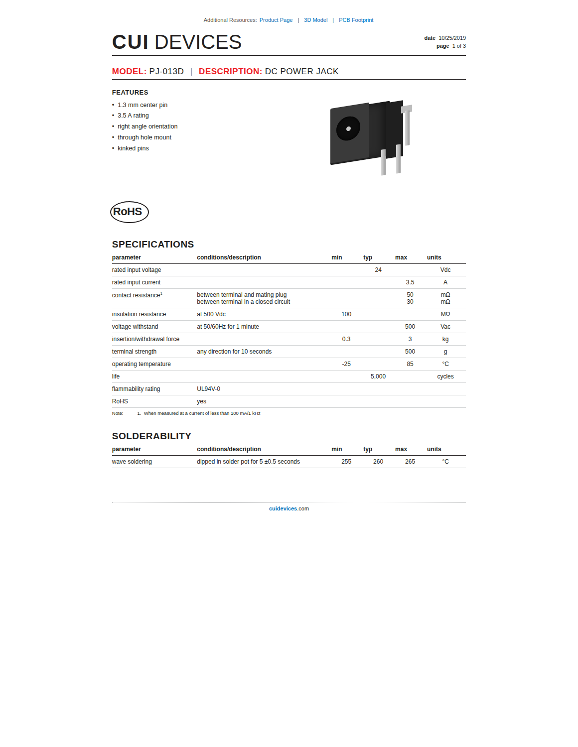Additional Resources: Product Page|3D Model|PCB Footprint
CUI DEVICES
date10/25/2019
page1 of 3
MODEL: PJ-013D | DESCRIPTION: DC POWER JACK
FEATURES
1.3 mm center pin
3.5 A rating
right angle orientation
through hole mount
kinked pins
RoHS
SPECIFICATIONS
| parameter | conditions/description | min | typ | max | units |
| --- | --- | --- | --- | --- | --- |
| rated input voltage | | | 24 | | Vdc |
| rated input current | | | | 3.5 | A |
| contact resistance 1 | between terminal and mating plug between terminal in a closed circuit | | | 50 30 | mΩ mΩ |
| insulation resistance | at 500 Vdc | 100 | | | MΩ |
| voltage withstand | at 50/60Hz for 1 minute | | | 500 | Vac |
| insertion/withdrawal force | | 0.3 | | 3 | kg |
| terminal strength | any direction for 10 seconds | | | 500 | g |
| operating temperature | | -25 | | 85 | °C |
| life | | | 5,000 | | cycles |
| flammability rating | UL94V-0 | | | | |
| RoHS | yes | | | | |
Note: 1. When measured at a current of less than 100 mA/1 kHz
SOLDERABILITY
| parameter | conditions/description | min | typ | max | units |
| --- | --- | --- | --- | --- | --- |
| wave soldering | dipped in solder pot for 5 ±0.5 seconds | 255 | 260 | 265 | °C |
cuidevices.com